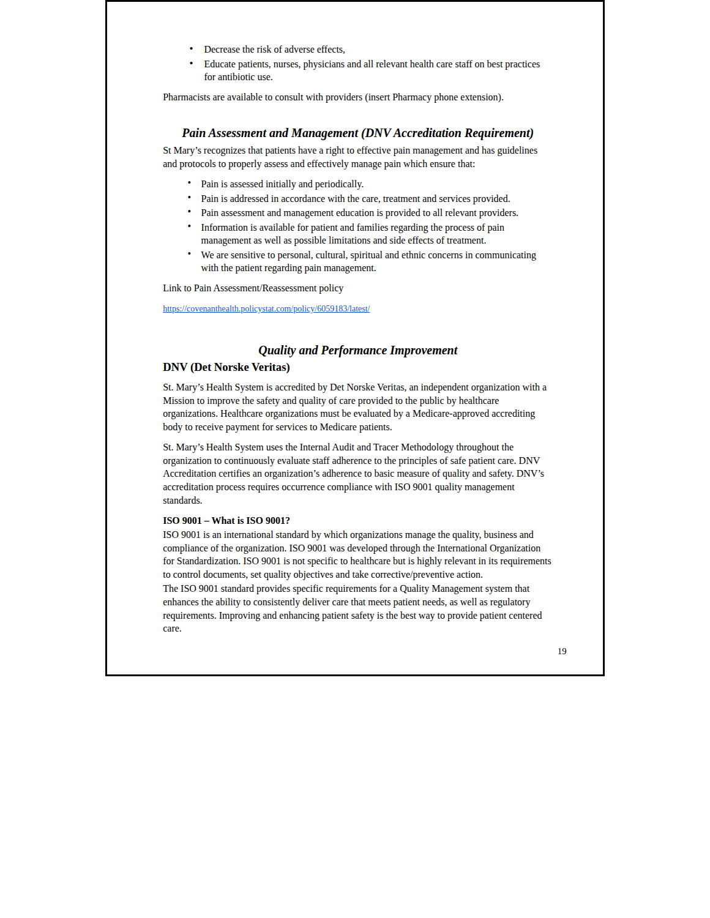Decrease the risk of adverse effects,
Educate patients, nurses, physicians and all relevant health care staff on best practices for antibiotic use.
Pharmacists are available to consult with providers (insert Pharmacy phone extension).
Pain Assessment and Management (DNV Accreditation Requirement)
St Mary’s recognizes that patients have a right to effective pain management and has guidelines and protocols to properly assess and effectively manage pain which ensure that:
Pain is assessed initially and periodically.
Pain is addressed in accordance with the care, treatment and services provided.
Pain assessment and management education is provided to all relevant providers.
Information is available for patient and families regarding the process of pain management as well as possible limitations and side effects of treatment.
We are sensitive to personal, cultural, spiritual and ethnic concerns in communicating with the patient regarding pain management.
Link to Pain Assessment/Reassessment policy
https://covenanthealth.policystat.com/policy/6059183/latest/
Quality and Performance Improvement
DNV (Det Norske Veritas)
St. Mary’s Health System is accredited by Det Norske Veritas, an independent organization with a Mission to improve the safety and quality of care provided to the public by healthcare organizations. Healthcare organizations must be evaluated by a Medicare-approved accrediting body to receive payment for services to Medicare patients.
St. Mary’s Health System uses the Internal Audit and Tracer Methodology throughout the organization to continuously evaluate staff adherence to the principles of safe patient care. DNV Accreditation certifies an organization’s adherence to basic measure of quality and safety. DNV’s accreditation process requires occurrence compliance with ISO 9001 quality management standards.
ISO 9001 – What is ISO 9001?
ISO 9001 is an international standard by which organizations manage the quality, business and compliance of the organization. ISO 9001 was developed through the International Organization for Standardization. ISO 9001 is not specific to healthcare but is highly relevant in its requirements to control documents, set quality objectives and take corrective/preventive action.
The ISO 9001 standard provides specific requirements for a Quality Management system that enhances the ability to consistently deliver care that meets patient needs, as well as regulatory requirements. Improving and enhancing patient safety is the best way to provide patient centered care.
19